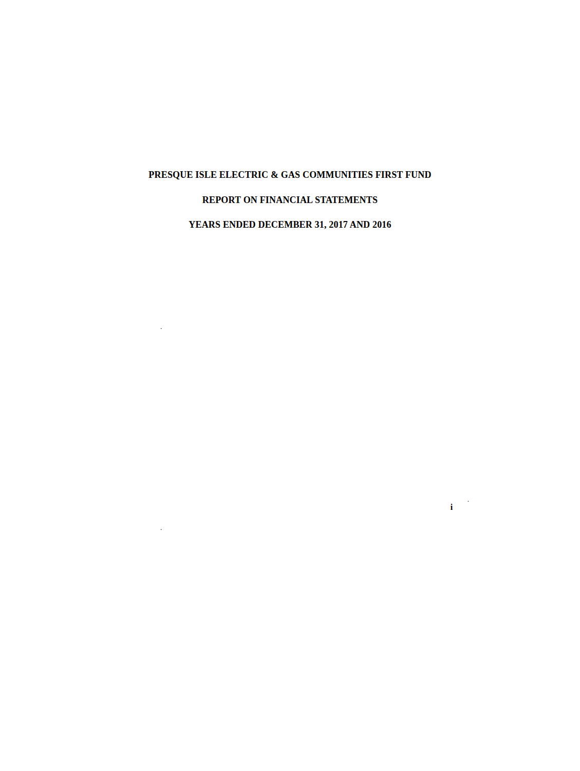PRESQUE ISLE ELECTRIC & GAS COMMUNITIES FIRST FUND
REPORT ON FINANCIAL STATEMENTS
YEARS ENDED DECEMBER 31, 2017 AND 2016
. . .
i